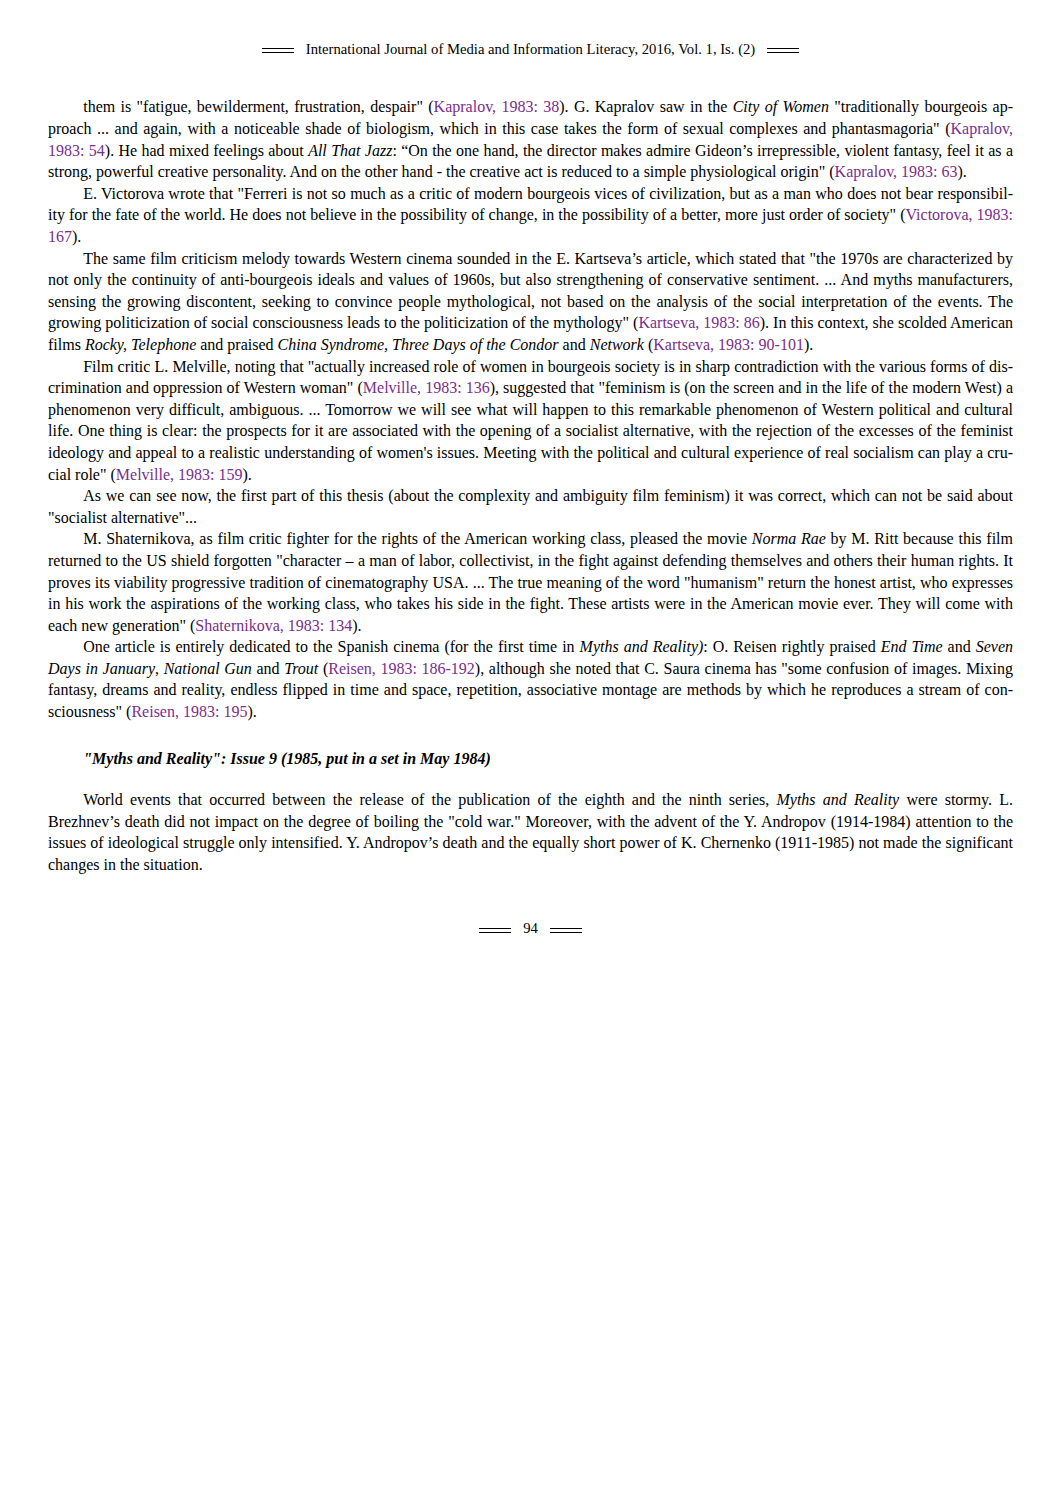International Journal of Media and Information Literacy, 2016, Vol. 1, Is. (2)
them is "fatigue, bewilderment, frustration, despair" (Kapralov, 1983: 38). G. Kapralov saw in the City of Women "traditionally bourgeois approach ... and again, with a noticeable shade of biologism, which in this case takes the form of sexual complexes and phantasmagoria" (Kapralov, 1983: 54). He had mixed feelings about All That Jazz: “On the one hand, the director makes admire Gideon’s irrepressible, violent fantasy, feel it as a strong, powerful creative personality. And on the other hand - the creative act is reduced to a simple physiological origin" (Kapralov, 1983: 63).
E. Victorova wrote that "Ferreri is not so much as a critic of modern bourgeois vices of civilization, but as a man who does not bear responsibility for the fate of the world. He does not believe in the possibility of change, in the possibility of a better, more just order of society" (Victorova, 1983: 167).
The same film criticism melody towards Western cinema sounded in the E. Kartseva’s article, which stated that "the 1970s are characterized by not only the continuity of anti-bourgeois ideals and values of 1960s, but also strengthening of conservative sentiment. ... And myths manufacturers, sensing the growing discontent, seeking to convince people mythological, not based on the analysis of the social interpretation of the events. The growing politicization of social consciousness leads to the politicization of the mythology" (Kartseva, 1983: 86). In this context, she scolded American films Rocky, Telephone and praised China Syndrome, Three Days of the Condor and Network (Kartseva, 1983: 90-101).
Film critic L. Melville, noting that "actually increased role of women in bourgeois society is in sharp contradiction with the various forms of discrimination and oppression of Western woman" (Melville, 1983: 136), suggested that "feminism is (on the screen and in the life of the modern West) a phenomenon very difficult, ambiguous. ... Tomorrow we will see what will happen to this remarkable phenomenon of Western political and cultural life. One thing is clear: the prospects for it are associated with the opening of a socialist alternative, with the rejection of the excesses of the feminist ideology and appeal to a realistic understanding of women's issues. Meeting with the political and cultural experience of real socialism can play a crucial role" (Melville, 1983: 159).
As we can see now, the first part of this thesis (about the complexity and ambiguity film feminism) it was correct, which can not be said about "socialist alternative"...
M. Shaternikova, as film critic fighter for the rights of the American working class, pleased the movie Norma Rae by M. Ritt because this film returned to the US shield forgotten "character – a man of labor, collectivist, in the fight against defending themselves and others their human rights. It proves its viability progressive tradition of cinematography USA. ... The true meaning of the word "humanism" return the honest artist, who expresses in his work the aspirations of the working class, who takes his side in the fight. These artists were in the American movie ever. They will come with each new generation" (Shaternikova, 1983: 134).
One article is entirely dedicated to the Spanish cinema (for the first time in Myths and Reality): O. Reisen rightly praised End Time and Seven Days in January, National Gun and Trout (Reisen, 1983: 186-192), although she noted that C. Saura cinema has "some confusion of images. Mixing fantasy, dreams and reality, endless flipped in time and space, repetition, associative montage are methods by which he reproduces a stream of consciousness" (Reisen, 1983: 195).
"Myths and Reality": Issue 9 (1985, put in a set in May 1984)
World events that occurred between the release of the publication of the eighth and the ninth series, Myths and Reality were stormy. L. Brezhnev’s death did not impact on the degree of boiling the "cold war." Moreover, with the advent of the Y. Andropov (1914-1984) attention to the issues of ideological struggle only intensified. Y. Andropov’s death and the equally short power of K. Chernenko (1911-1985) not made the significant changes in the situation.
94